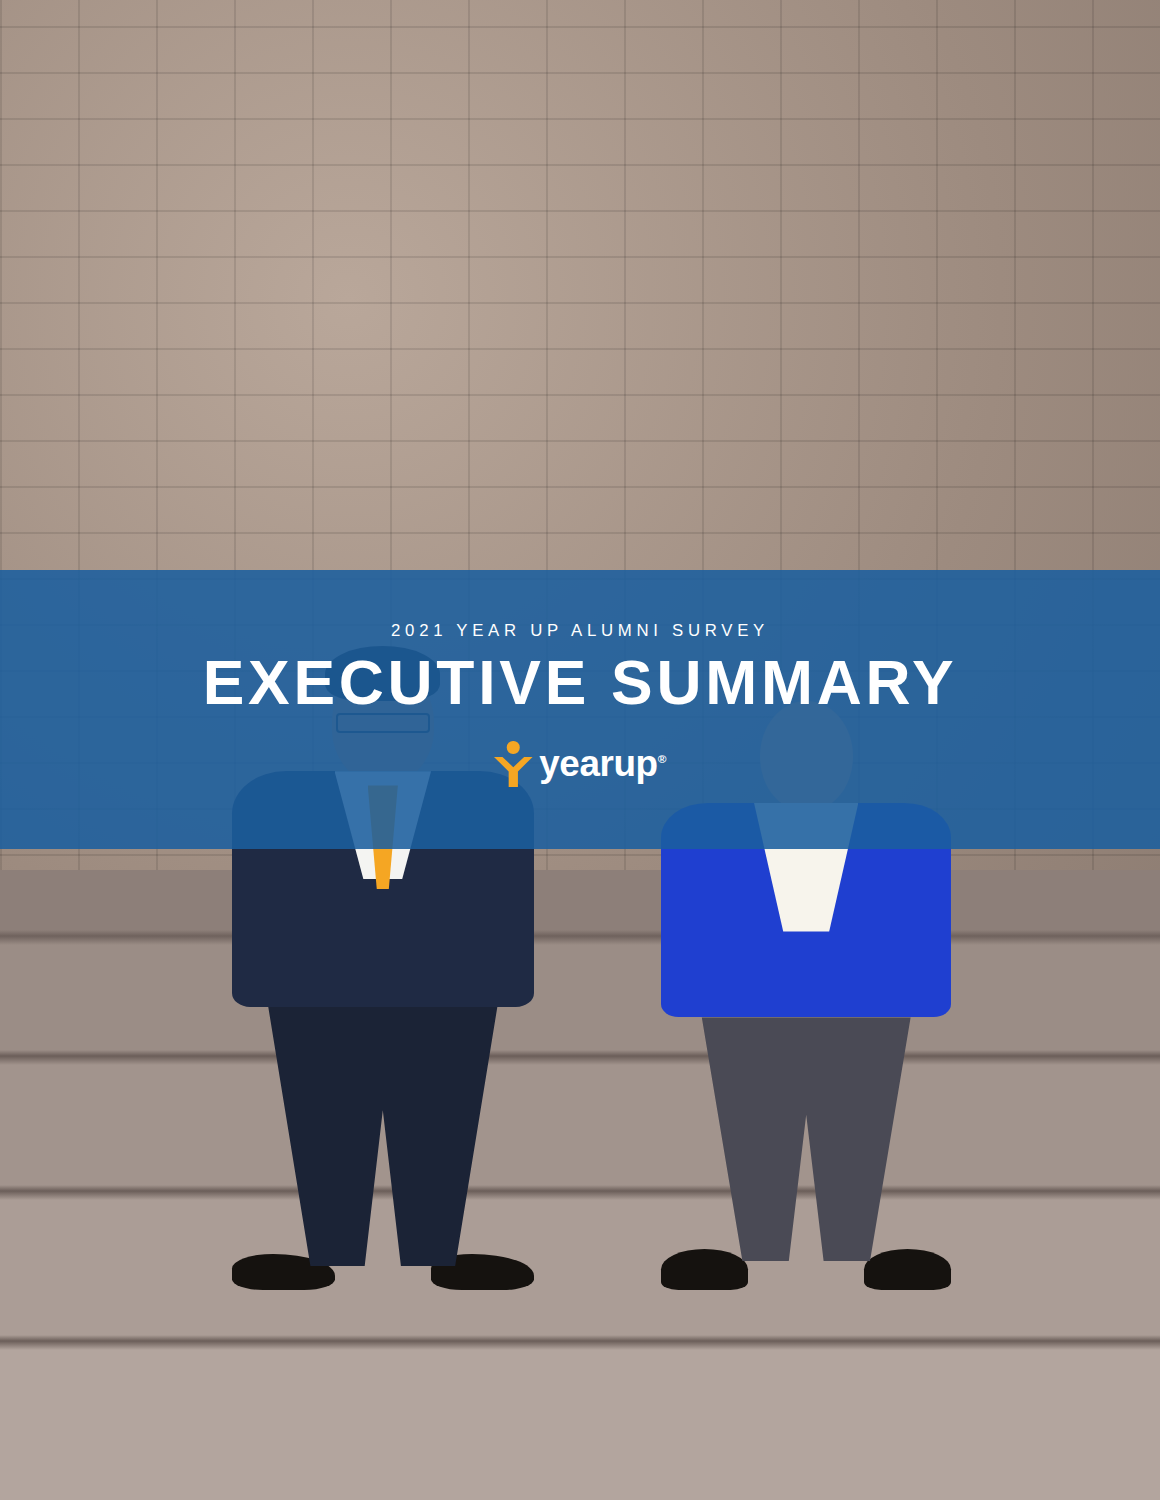2021 Year Up Alumni Survey
Executive Summary
yearup®